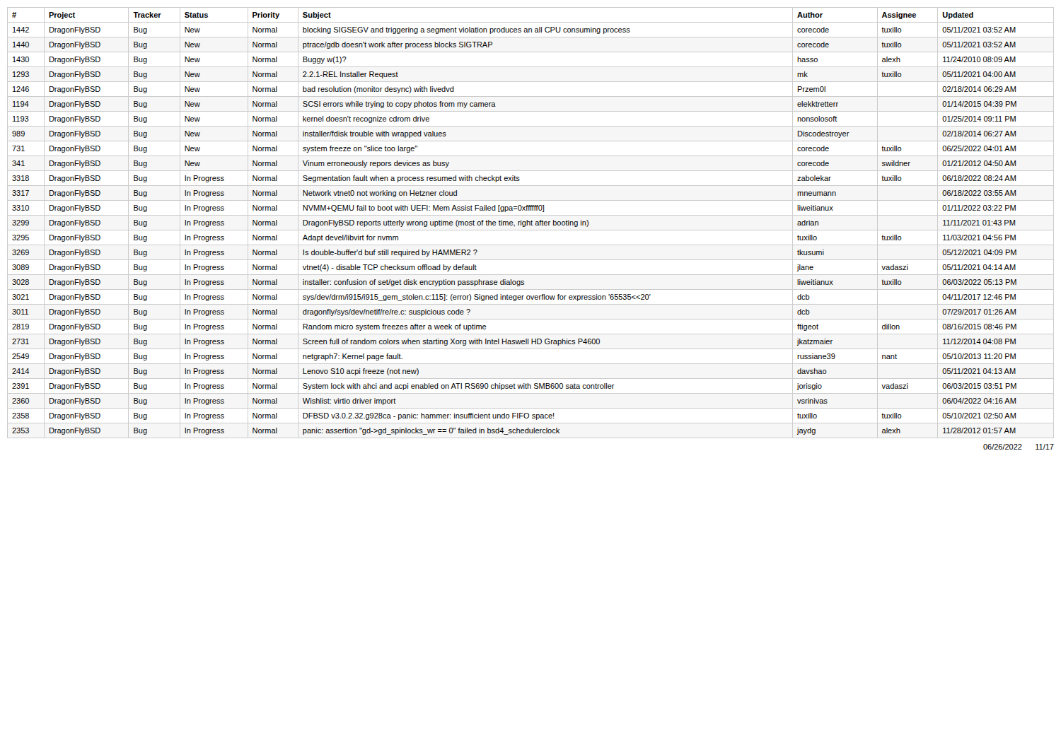| # | Project | Tracker | Status | Priority | Subject | Author | Assignee | Updated |
| --- | --- | --- | --- | --- | --- | --- | --- | --- |
| 1442 | DragonFlyBSD | Bug | New | Normal | blocking SIGSEGV and triggering a segment violation produces an all CPU consuming process | corecode | tuxillo | 05/11/2021 03:52 AM |
| 1440 | DragonFlyBSD | Bug | New | Normal | ptrace/gdb doesn't work after process blocks SIGTRAP | corecode | tuxillo | 05/11/2021 03:52 AM |
| 1430 | DragonFlyBSD | Bug | New | Normal | Buggy w(1)? | hasso | alexh | 11/24/2010 08:09 AM |
| 1293 | DragonFlyBSD | Bug | New | Normal | 2.2.1-REL Installer Request | mk | tuxillo | 05/11/2021 04:00 AM |
| 1246 | DragonFlyBSD | Bug | New | Normal | bad resolution (monitor desync) with livedvd | Przem0l | | 02/18/2014 06:29 AM |
| 1194 | DragonFlyBSD | Bug | New | Normal | SCSI errors while trying to copy photos from my camera | elekktretterr | | 01/14/2015 04:39 PM |
| 1193 | DragonFlyBSD | Bug | New | Normal | kernel doesn't recognize cdrom drive | nonsolosoft | | 01/25/2014 09:11 PM |
| 989 | DragonFlyBSD | Bug | New | Normal | installer/fdisk trouble with wrapped values | Discodestroyer | | 02/18/2014 06:27 AM |
| 731 | DragonFlyBSD | Bug | New | Normal | system freeze on "slice too large" | corecode | tuxillo | 06/25/2022 04:01 AM |
| 341 | DragonFlyBSD | Bug | New | Normal | Vinum erroneously repors devices as busy | corecode | swildner | 01/21/2012 04:50 AM |
| 3318 | DragonFlyBSD | Bug | In Progress | Normal | Segmentation fault when a process resumed with checkpt exits | zabolekar | tuxillo | 06/18/2022 08:24 AM |
| 3317 | DragonFlyBSD | Bug | In Progress | Normal | Network vtnet0 not working on Hetzner cloud | mneumann | | 06/18/2022 03:55 AM |
| 3310 | DragonFlyBSD | Bug | In Progress | Normal | NVMM+QEMU fail to boot with UEFI: Mem Assist Failed [gpa=0xffffff0] | liweitianux | | 01/11/2022 03:22 PM |
| 3299 | DragonFlyBSD | Bug | In Progress | Normal | DragonFlyBSD reports utterly wrong uptime (most of the time, right after booting in) | adrian | | 11/11/2021 01:43 PM |
| 3295 | DragonFlyBSD | Bug | In Progress | Normal | Adapt devel/libvirt for nvmm | tuxillo | tuxillo | 11/03/2021 04:56 PM |
| 3269 | DragonFlyBSD | Bug | In Progress | Normal | Is double-buffer'd buf still required by HAMMER2 ? | tkusumi | | 05/12/2021 04:09 PM |
| 3089 | DragonFlyBSD | Bug | In Progress | Normal | vtnet(4) - disable TCP checksum offload by default | jlane | vadaszi | 05/11/2021 04:14 AM |
| 3028 | DragonFlyBSD | Bug | In Progress | Normal | installer: confusion of set/get disk encryption passphrase dialogs | liweitianux | tuxillo | 06/03/2022 05:13 PM |
| 3021 | DragonFlyBSD | Bug | In Progress | Normal | sys/dev/drm/i915/i915_gem_stolen.c:115]: (error) Signed integer overflow for expression '65535<<20' | dcb | | 04/11/2017 12:46 PM |
| 3011 | DragonFlyBSD | Bug | In Progress | Normal | dragonfly/sys/dev/netif/re/re.c: suspicious code ? | dcb | | 07/29/2017 01:26 AM |
| 2819 | DragonFlyBSD | Bug | In Progress | Normal | Random micro system freezes after a week of uptime | ftigeot | dillon | 08/16/2015 08:46 PM |
| 2731 | DragonFlyBSD | Bug | In Progress | Normal | Screen full of random colors when starting Xorg with Intel Haswell HD Graphics P4600 | jkatzmaier | | 11/12/2014 04:08 PM |
| 2549 | DragonFlyBSD | Bug | In Progress | Normal | netgraph7: Kernel page fault. | russiane39 | nant | 05/10/2013 11:20 PM |
| 2414 | DragonFlyBSD | Bug | In Progress | Normal | Lenovo S10 acpi freeze (not new) | davshao | | 05/11/2021 04:13 AM |
| 2391 | DragonFlyBSD | Bug | In Progress | Normal | System lock with ahci and acpi enabled on ATI RS690 chipset with SMB600 sata controller | jorisgio | vadaszi | 06/03/2015 03:51 PM |
| 2360 | DragonFlyBSD | Bug | In Progress | Normal | Wishlist: virtio driver import | vsrinivas | | 06/04/2022 04:16 AM |
| 2358 | DragonFlyBSD | Bug | In Progress | Normal | DFBSD v3.0.2.32.g928ca - panic: hammer: insufficient undo FIFO space! | tuxillo | tuxillo | 05/10/2021 02:50 AM |
| 2353 | DragonFlyBSD | Bug | In Progress | Normal | panic: assertion "gd->gd_spinlocks_wr == 0" failed in bsd4_schedulerclock | jaydg | alexh | 11/28/2012 01:57 AM |
06/26/2022 11/17